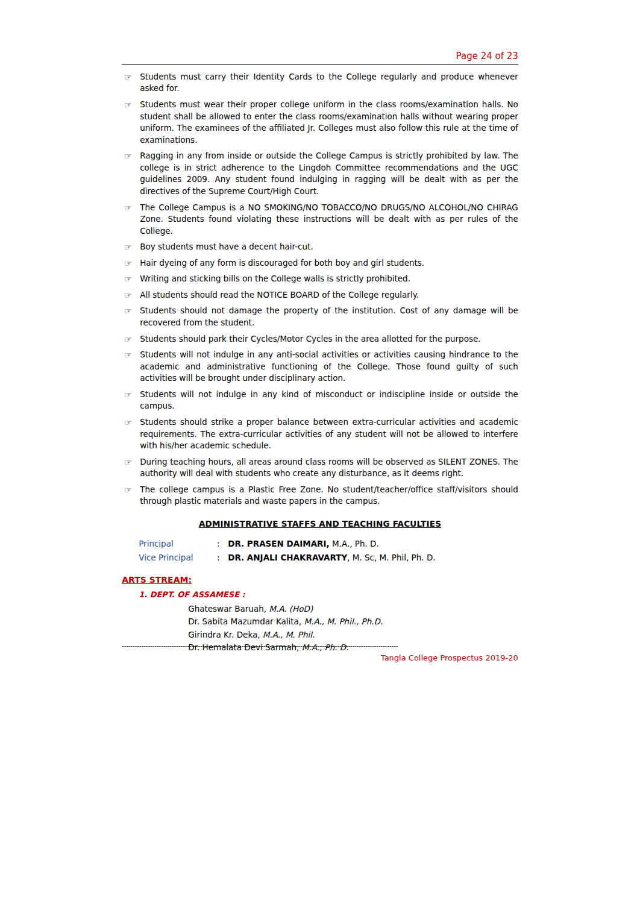Page 24 of 23
Students must carry their Identity Cards to the College regularly and produce whenever asked for.
Students must wear their proper college uniform in the class rooms/examination halls. No student shall be allowed to enter the class rooms/examination halls without wearing proper uniform. The examinees of the affiliated Jr. Colleges must also follow this rule at the time of examinations.
Ragging in any from inside or outside the College Campus is strictly prohibited by law. The college is in strict adherence to the Lingdoh Committee recommendations and the UGC guidelines 2009. Any student found indulging in ragging will be dealt with as per the directives of the Supreme Court/High Court.
The College Campus is a NO SMOKING/NO TOBACCO/NO DRUGS/NO ALCOHOL/NO CHIRAG Zone. Students found violating these instructions will be dealt with as per rules of the College.
Boy students must have a decent hair-cut.
Hair dyeing of any form is discouraged for both boy and girl students.
Writing and sticking bills on the College walls is strictly prohibited.
All students should read the NOTICE BOARD of the College regularly.
Students should not damage the property of the institution. Cost of any damage will be recovered from the student.
Students should park their Cycles/Motor Cycles in the area allotted for the purpose.
Students will not indulge in any anti-social activities or activities causing hindrance to the academic and administrative functioning of the College. Those found guilty of such activities will be brought under disciplinary action.
Students will not indulge in any kind of misconduct or indiscipline inside or outside the campus.
Students should strike a proper balance between extra-curricular activities and academic requirements. The extra-curricular activities of any student will not be allowed to interfere with his/her academic schedule.
During teaching hours, all areas around class rooms will be observed as SILENT ZONES. The authority will deal with students who create any disturbance, as it deems right.
The college campus is a Plastic Free Zone. No student/teacher/office staff/visitors should through plastic materials and waste papers in the campus.
ADMINISTRATIVE STAFFS AND TEACHING FACULTIES
Principal
:
DR. PRASEN DAIMARI, M.A., Ph. D.
Vice Principal
:
DR. ANJALI CHAKRAVARTY, M. Sc, M. Phil, Ph. D.
ARTS STREAM:
1. DEPT. OF ASSAMESE :
Ghateswar Baruah, M.A. (HoD)
Dr. Sabita Mazumdar Kalita, M.A., M. Phil., Ph.D.
Girindra Kr. Deka, M.A., M. Phil.
Dr. Hemalata Devi Sarmah, M.A., Ph. D.
-------------------------------------------------------------------------------------------------------------------------------
Tangla College Prospectus 2019-20